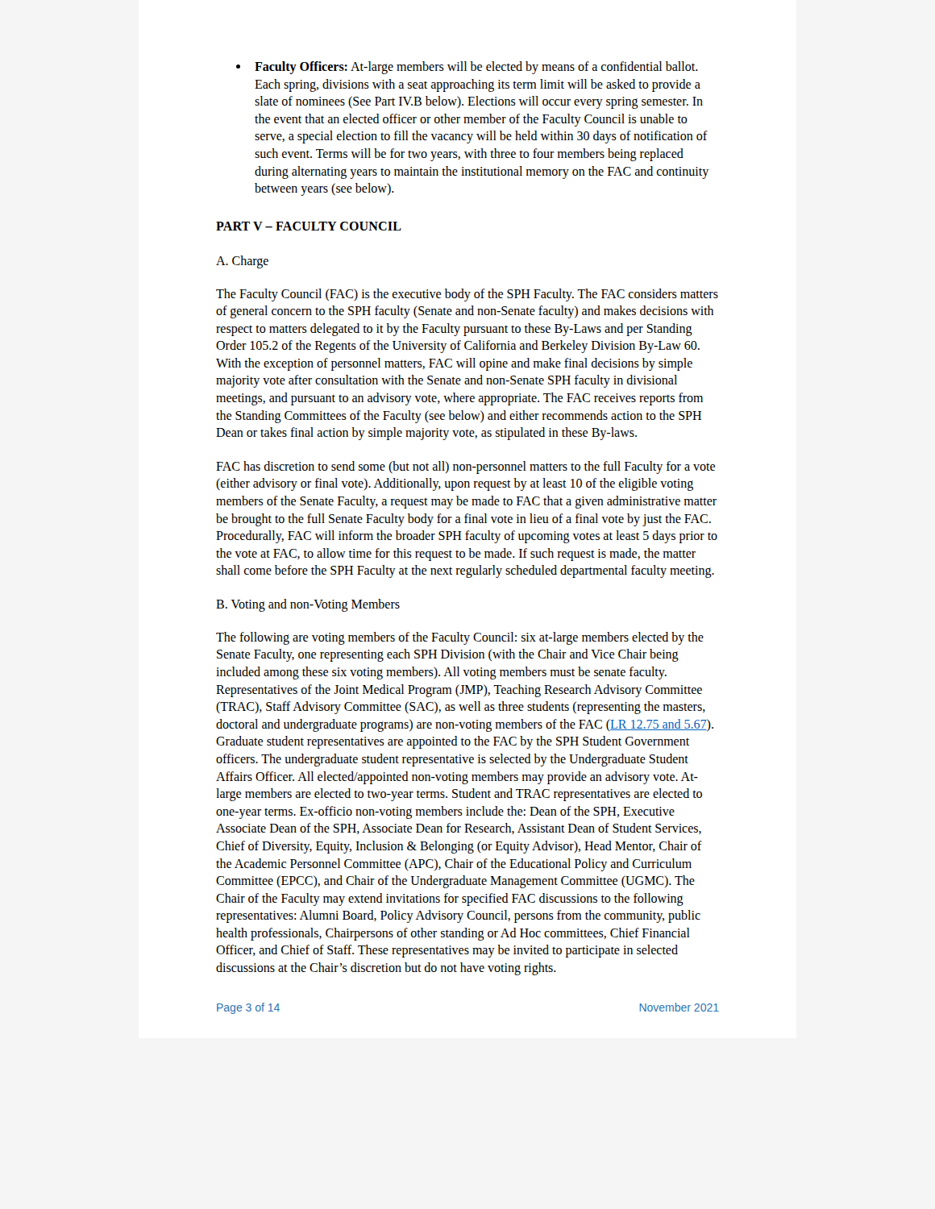Faculty Officers: At-large members will be elected by means of a confidential ballot. Each spring, divisions with a seat approaching its term limit will be asked to provide a slate of nominees (See Part IV.B below). Elections will occur every spring semester. In the event that an elected officer or other member of the Faculty Council is unable to serve, a special election to fill the vacancy will be held within 30 days of notification of such event. Terms will be for two years, with three to four members being replaced during alternating years to maintain the institutional memory on the FAC and continuity between years (see below).
PART V – FACULTY COUNCIL
A. Charge
The Faculty Council (FAC) is the executive body of the SPH Faculty. The FAC considers matters of general concern to the SPH faculty (Senate and non-Senate faculty) and makes decisions with respect to matters delegated to it by the Faculty pursuant to these By-Laws and per Standing Order 105.2 of the Regents of the University of California and Berkeley Division By-Law 60. With the exception of personnel matters, FAC will opine and make final decisions by simple majority vote after consultation with the Senate and non-Senate SPH faculty in divisional meetings, and pursuant to an advisory vote, where appropriate. The FAC receives reports from the Standing Committees of the Faculty (see below) and either recommends action to the SPH Dean or takes final action by simple majority vote, as stipulated in these By-laws.
FAC has discretion to send some (but not all) non-personnel matters to the full Faculty for a vote (either advisory or final vote). Additionally, upon request by at least 10 of the eligible voting members of the Senate Faculty, a request may be made to FAC that a given administrative matter be brought to the full Senate Faculty body for a final vote in lieu of a final vote by just the FAC. Procedurally, FAC will inform the broader SPH faculty of upcoming votes at least 5 days prior to the vote at FAC, to allow time for this request to be made. If such request is made, the matter shall come before the SPH Faculty at the next regularly scheduled departmental faculty meeting.
B. Voting and non-Voting Members
The following are voting members of the Faculty Council: six at-large members elected by the Senate Faculty, one representing each SPH Division (with the Chair and Vice Chair being included among these six voting members). All voting members must be senate faculty. Representatives of the Joint Medical Program (JMP), Teaching Research Advisory Committee (TRAC), Staff Advisory Committee (SAC), as well as three students (representing the masters, doctoral and undergraduate programs) are non-voting members of the FAC (LR 12.75 and 5.67). Graduate student representatives are appointed to the FAC by the SPH Student Government officers. The undergraduate student representative is selected by the Undergraduate Student Affairs Officer. All elected/appointed non-voting members may provide an advisory vote. At-large members are elected to two-year terms. Student and TRAC representatives are elected to one-year terms. Ex-officio non-voting members include the: Dean of the SPH, Executive Associate Dean of the SPH, Associate Dean for Research, Assistant Dean of Student Services, Chief of Diversity, Equity, Inclusion & Belonging (or Equity Advisor), Head Mentor, Chair of the Academic Personnel Committee (APC), Chair of the Educational Policy and Curriculum Committee (EPCC), and Chair of the Undergraduate Management Committee (UGMC). The Chair of the Faculty may extend invitations for specified FAC discussions to the following representatives: Alumni Board, Policy Advisory Council, persons from the community, public health professionals, Chairpersons of other standing or Ad Hoc committees, Chief Financial Officer, and Chief of Staff. These representatives may be invited to participate in selected discussions at the Chair’s discretion but do not have voting rights.
Page 3 of 14 November 2021